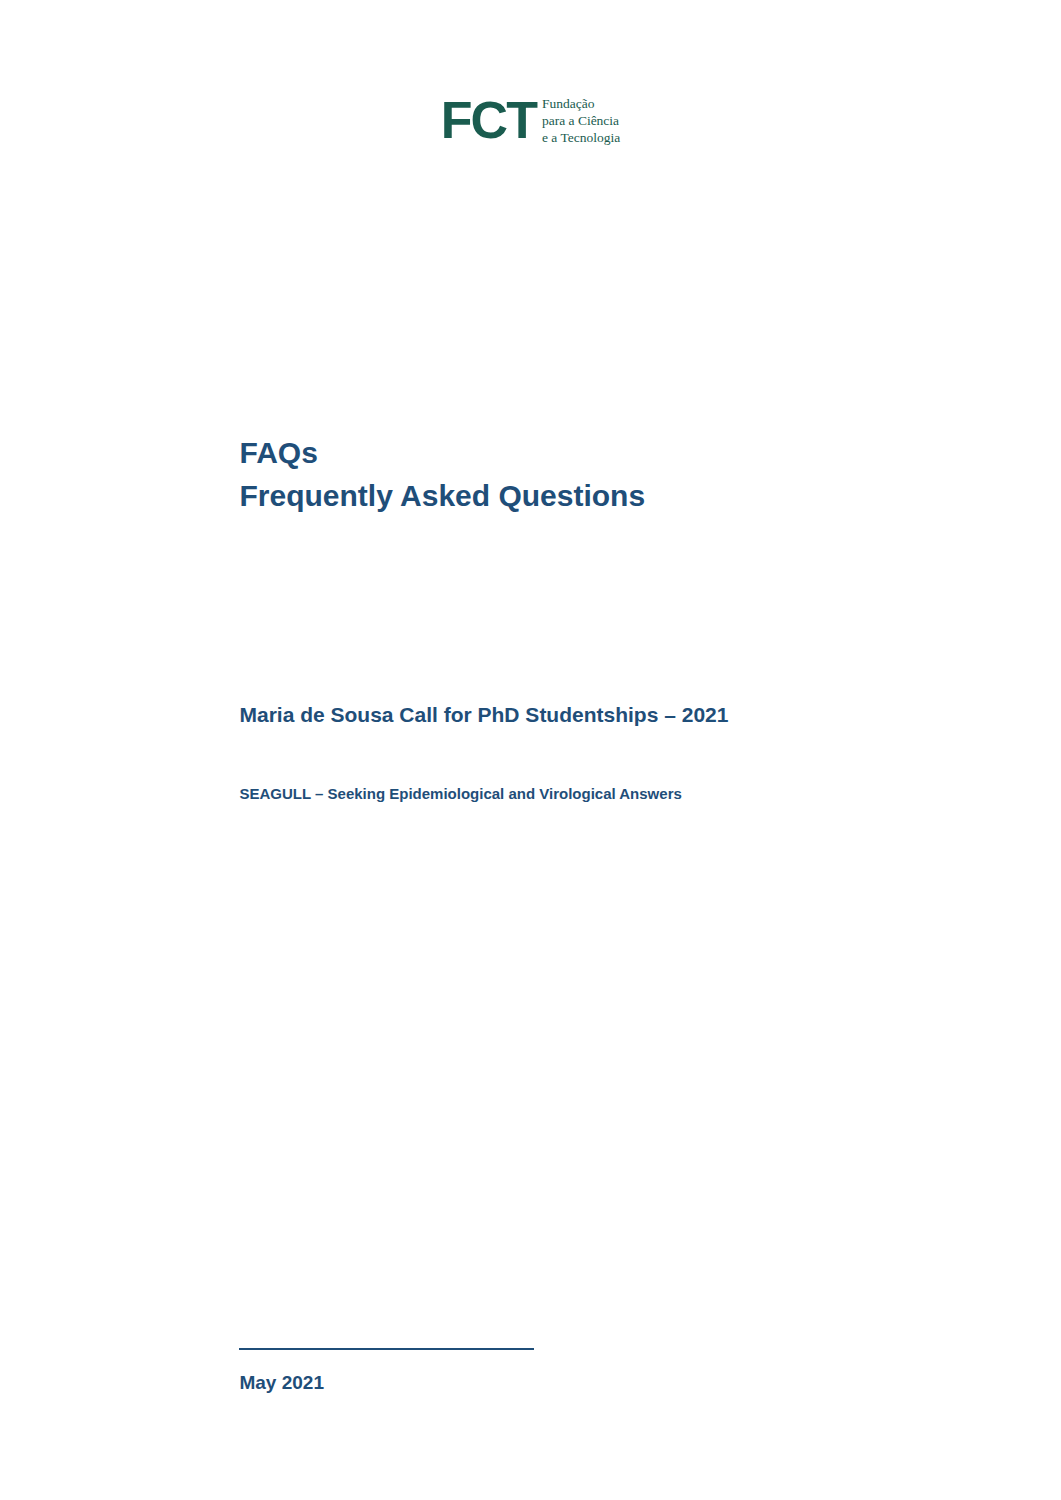FCT
Fundação
para a Ciência
e a Tecnologia
FAQs
Frequently Asked Questions
Maria de Sousa Call for PhD Studentships – 2021
SEAGULL – Seeking Epidemiological and Virological Answers
May 2021